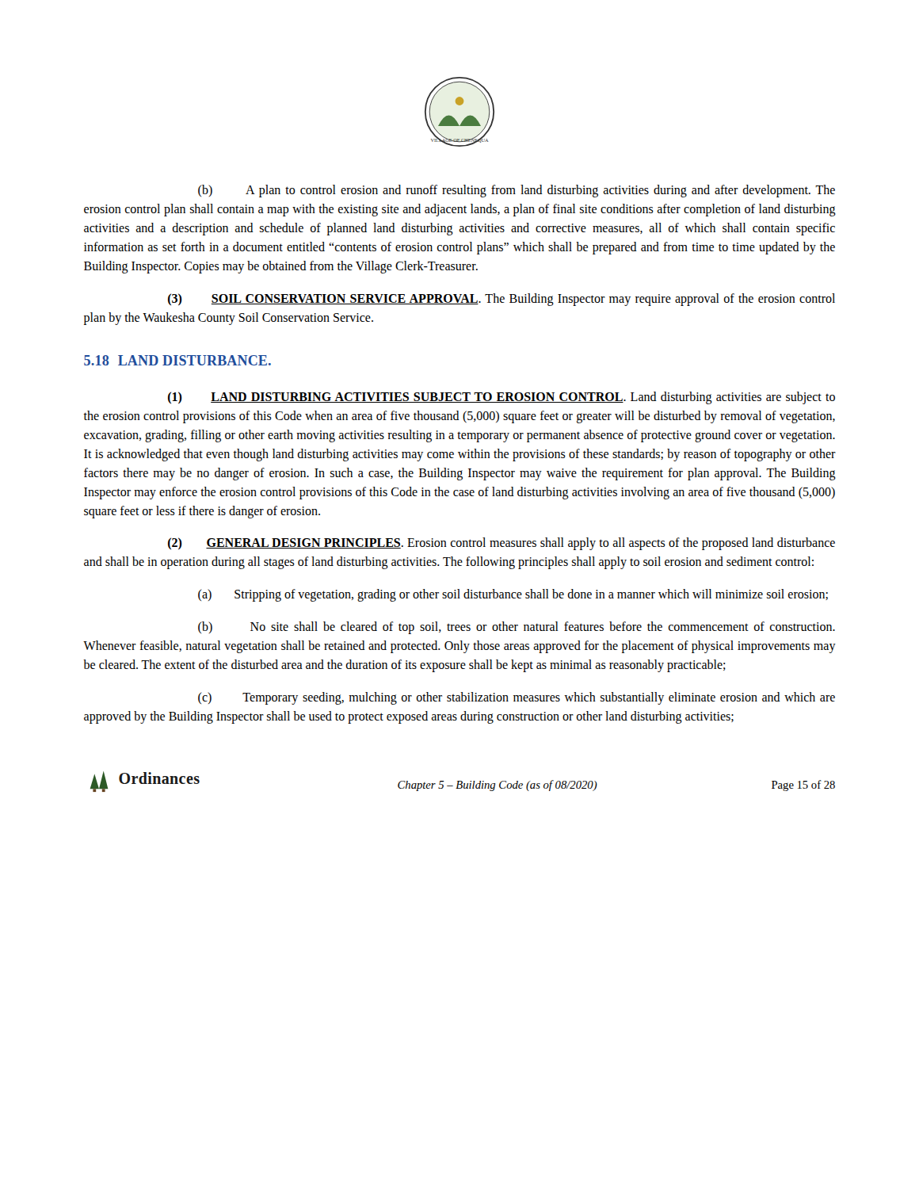(b) A plan to control erosion and runoff resulting from land disturbing activities during and after development. The erosion control plan shall contain a map with the existing site and adjacent lands, a plan of final site conditions after completion of land disturbing activities and a description and schedule of planned land disturbing activities and corrective measures, all of which shall contain specific information as set forth in a document entitled “contents of erosion control plans” which shall be prepared and from time to time updated by the Building Inspector. Copies may be obtained from the Village Clerk-Treasurer.
(3) SOIL CONSERVATION SERVICE APPROVAL. The Building Inspector may require approval of the erosion control plan by the Waukesha County Soil Conservation Service.
5.18 LAND DISTURBANCE.
(1) LAND DISTURBING ACTIVITIES SUBJECT TO EROSION CONTROL. Land disturbing activities are subject to the erosion control provisions of this Code when an area of five thousand (5,000) square feet or greater will be disturbed by removal of vegetation, excavation, grading, filling or other earth moving activities resulting in a temporary or permanent absence of protective ground cover or vegetation. It is acknowledged that even though land disturbing activities may come within the provisions of these standards; by reason of topography or other factors there may be no danger of erosion. In such a case, the Building Inspector may waive the requirement for plan approval. The Building Inspector may enforce the erosion control provisions of this Code in the case of land disturbing activities involving an area of five thousand (5,000) square feet or less if there is danger of erosion.
(2) GENERAL DESIGN PRINCIPLES. Erosion control measures shall apply to all aspects of the proposed land disturbance and shall be in operation during all stages of land disturbing activities. The following principles shall apply to soil erosion and sediment control:
(a) Stripping of vegetation, grading or other soil disturbance shall be done in a manner which will minimize soil erosion;
(b) No site shall be cleared of top soil, trees or other natural features before the commencement of construction. Whenever feasible, natural vegetation shall be retained and protected. Only those areas approved for the placement of physical improvements may be cleared. The extent of the disturbed area and the duration of its exposure shall be kept as minimal as reasonably practicable;
(c) Temporary seeding, mulching or other stabilization measures which substantially eliminate erosion and which are approved by the Building Inspector shall be used to protect exposed areas during construction or other land disturbing activities;
Ordinances
Chapter 5 – Building Code (as of 08/2020)
Page 15 of 28